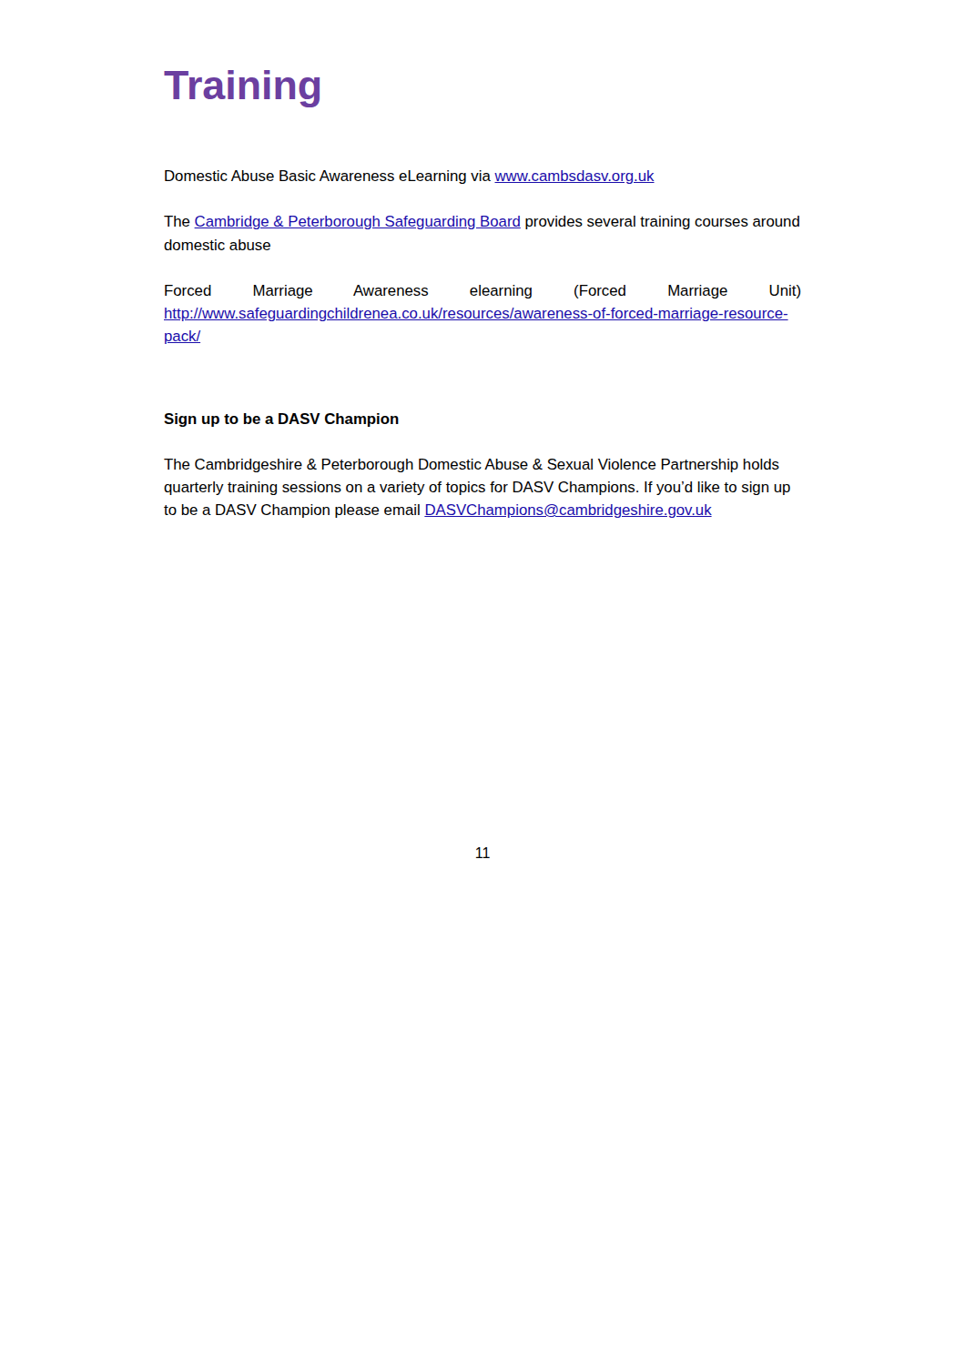Training
Domestic Abuse Basic Awareness eLearning via www.cambsdasv.org.uk
The Cambridge & Peterborough Safeguarding Board provides several training courses around domestic abuse
Forced Marriage Awareness elearning (Forced Marriage Unit) http://www.safeguardingchildrenea.co.uk/resources/awareness-of-forced-marriage-resource-pack/
Sign up to be a DASV Champion
The Cambridgeshire & Peterborough Domestic Abuse & Sexual Violence Partnership holds quarterly training sessions on a variety of topics for DASV Champions. If you’d like to sign up to be a DASV Champion please email DASVChampions@cambridgeshire.gov.uk
11